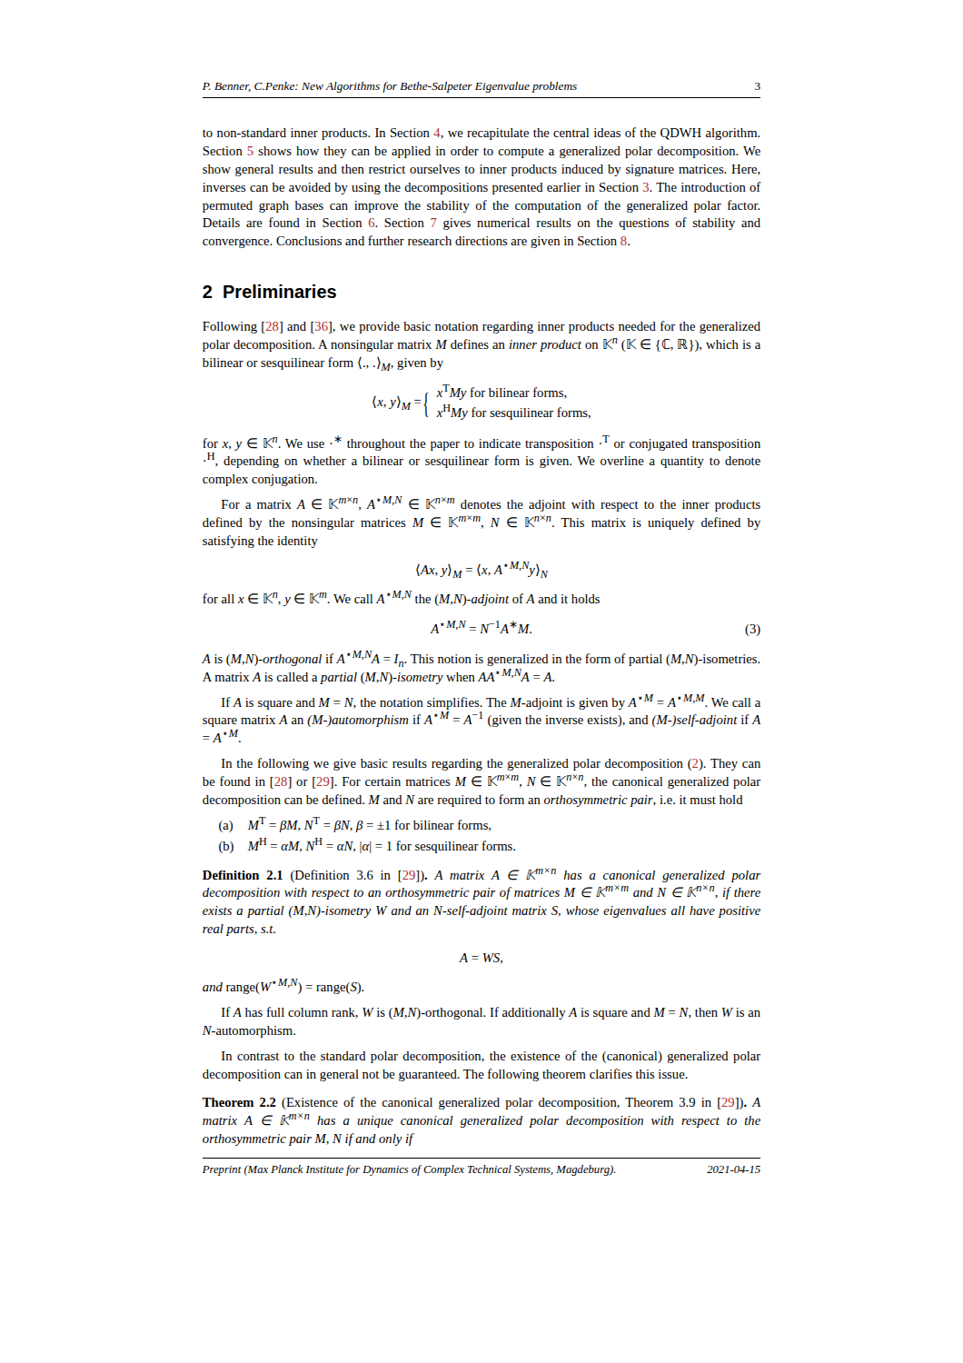P. Benner, C.Penke: New Algorithms for Bethe-Salpeter Eigenvalue problems 3
to non-standard inner products. In Section 4, we recapitulate the central ideas of the QDWH algorithm. Section 5 shows how they can be applied in order to compute a generalized polar decomposition. We show general results and then restrict ourselves to inner products induced by signature matrices. Here, inverses can be avoided by using the decompositions presented earlier in Section 3. The introduction of permuted graph bases can improve the stability of the computation of the generalized polar factor. Details are found in Section 6. Section 7 gives numerical results on the questions of stability and convergence. Conclusions and further research directions are given in Section 8.
2 Preliminaries
Following [28] and [36], we provide basic notation regarding inner products needed for the generalized polar decomposition. A nonsingular matrix M defines an inner product on 𝕂n (𝕂 ∈ {ℂ, ℝ}), which is a bilinear or sesquilinear form ⟨., .⟩M, given by
⟨x, y⟩M = {
| x T My for bilinear forms, |
| x H My for sesquilinear forms, |
for x, y ∈ 𝕂n. We use ·∗ throughout the paper to indicate transposition ·T or conjugated transposition ·H, depending on whether a bilinear or sesquilinear form is given. We overline a quantity to denote complex conjugation.
For a matrix A ∈ 𝕂m×n, A⋆M,N ∈ 𝕂n×m denotes the adjoint with respect to the inner products defined by the nonsingular matrices M ∈ 𝕂m×m, N ∈ 𝕂n×n. This matrix is uniquely defined by satisfying the identity
⟨Ax, y⟩M = ⟨x, A⋆M,Ny⟩N
for all x ∈ 𝕂n, y ∈ 𝕂m. We call A⋆M,N the (M,N)-adjoint of A and it holds
A⋆M,N = N−1A∗M.
(3)
A is (M,N)-orthogonal if A⋆M,NA = In. This notion is generalized in the form of partial (M,N)-isometries. A matrix A is called a partial (M,N)-isometry when AA⋆M,NA = A.
If A is square and M = N, the notation simplifies. The M-adjoint is given by A⋆M = A⋆M,M. We call a square matrix A an (M-)automorphism if A⋆M = A−1 (given the inverse exists), and (M-)self-adjoint if A = A⋆M.
In the following we give basic results regarding the generalized polar decomposition (2). They can be found in [28] or [29]. For certain matrices M ∈ 𝕂m×m, N ∈ 𝕂n×n, the canonical generalized polar decomposition can be defined. M and N are required to form an orthosymmetric pair, i.e. it must hold
(a) MT = βM, NT = βN, β = ±1 for bilinear forms,
(b) MH = αM, NH = αN, |α| = 1 for sesquilinear forms.
Definition 2.1 (Definition 3.6 in [29]). A matrix A ∈ 𝕂m×n has a canonical generalized polar decomposition with respect to an orthosymmetric pair of matrices M ∈ 𝕂m×m and N ∈ 𝕂n×n, if there exists a partial (M,N)-isometry W and an N-self-adjoint matrix S, whose eigenvalues all have positive real parts, s.t.
A = WS,
and range(W⋆M,N) = range(S).
If A has full column rank, W is (M,N)-orthogonal. If additionally A is square and M = N, then W is an N-automorphism.
In contrast to the standard polar decomposition, the existence of the (canonical) generalized polar decomposition can in general not be guaranteed. The following theorem clarifies this issue.
Theorem 2.2 (Existence of the canonical generalized polar decomposition, Theorem 3.9 in [29]). A matrix A ∈ 𝕂m×n has a unique canonical generalized polar decomposition with respect to the orthosymmetric pair M, N if and only if
Preprint (Max Planck Institute for Dynamics of Complex Technical Systems, Magdeburg). 2021-04-15